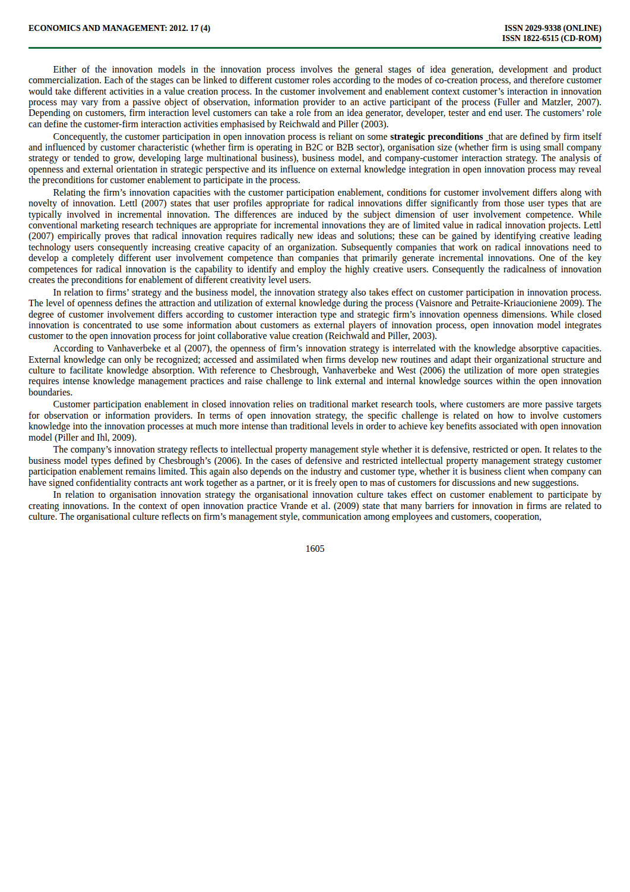ECONOMICS AND MANAGEMENT: 2012. 17 (4)
ISSN 2029-9338 (ONLINE)
ISSN 1822-6515 (CD-ROM)
Either of the innovation models in the innovation process involves the general stages of idea generation, development and product commercialization. Each of the stages can be linked to different customer roles according to the modes of co-creation process, and therefore customer would take different activities in a value creation process. In the customer involvement and enablement context customer’s interaction in innovation process may vary from a passive object of observation, information provider to an active participant of the process (Fuller and Matzler, 2007). Depending on customers, firm interaction level customers can take a role from an idea generator, developer, tester and end user. The customers’ role can define the customer-firm interaction activities emphasised by Reichwald and Piller (2003).
Concequently, the customer participation in open innovation process is reliant on some strategic preconditions that are defined by firm itself and influenced by customer characteristic (whether firm is operating in B2C or B2B sector), organisation size (whether firm is using small company strategy or tended to grow, developing large multinational business), business model, and company-customer interaction strategy. The analysis of openness and external orientation in strategic perspective and its influence on external knowledge integration in open innovation process may reveal the preconditions for customer enablement to participate in the process.
Relating the firm’s innovation capacities with the customer participation enablement, conditions for customer involvement differs along with novelty of innovation. Lettl (2007) states that user profiles appropriate for radical innovations differ significantly from those user types that are typically involved in incremental innovation. The differences are induced by the subject dimension of user involvement competence. While conventional marketing research techniques are appropriate for incremental innovations they are of limited value in radical innovation projects. Lettl (2007) empirically proves that radical innovation requires radically new ideas and solutions; these can be gained by identifying creative leading technology users consequently increasing creative capacity of an organization. Subsequently companies that work on radical innovations need to develop a completely different user involvement competence than companies that primarily generate incremental innovations. One of the key competences for radical innovation is the capability to identify and employ the highly creative users. Consequently the radicalness of innovation creates the preconditions for enablement of different creativity level users.
In relation to firms’ strategy and the business model, the innovation strategy also takes effect on customer participation in innovation process. The level of openness defines the attraction and utilization of external knowledge during the process (Vaisnore and Petraite-Kriaucioniene 2009). The degree of customer involvement differs according to customer interaction type and strategic firm’s innovation openness dimensions. While closed innovation is concentrated to use some information about customers as external players of innovation process, open innovation model integrates customer to the open innovation process for joint collaborative value creation (Reichwald and Piller, 2003).
According to Vanhaverbeke et al (2007), the openness of firm’s innovation strategy is interrelated with the knowledge absorptive capacities. External knowledge can only be recognized; accessed and assimilated when firms develop new routines and adapt their organizational structure and culture to facilitate knowledge absorption. With reference to Chesbrough, Vanhaverbeke and West (2006) the utilization of more open strategies requires intense knowledge management practices and raise challenge to link external and internal knowledge sources within the open innovation boundaries.
Customer participation enablement in closed innovation relies on traditional market research tools, where customers are more passive targets for observation or information providers. In terms of open innovation strategy, the specific challenge is related on how to involve customers knowledge into the innovation processes at much more intense than traditional levels in order to achieve key benefits associated with open innovation model (Piller and Ihl, 2009).
The company’s innovation strategy reflects to intellectual property management style whether it is defensive, restricted or open. It relates to the business model types defined by Chesbrough’s (2006). In the cases of defensive and restricted intellectual property management strategy customer participation enablement remains limited. This again also depends on the industry and customer type, whether it is business client when company can have signed confidentiality contracts ant work together as a partner, or it is freely open to mas of customers for discussions and new suggestions.
In relation to organisation innovation strategy the organisational innovation culture takes effect on customer enablement to participate by creating innovations. In the context of open innovation practice Vrande et al. (2009) state that many barriers for innovation in firms are related to culture. The organisational culture reflects on firm’s management style, communication among employees and customers, cooperation,
1605